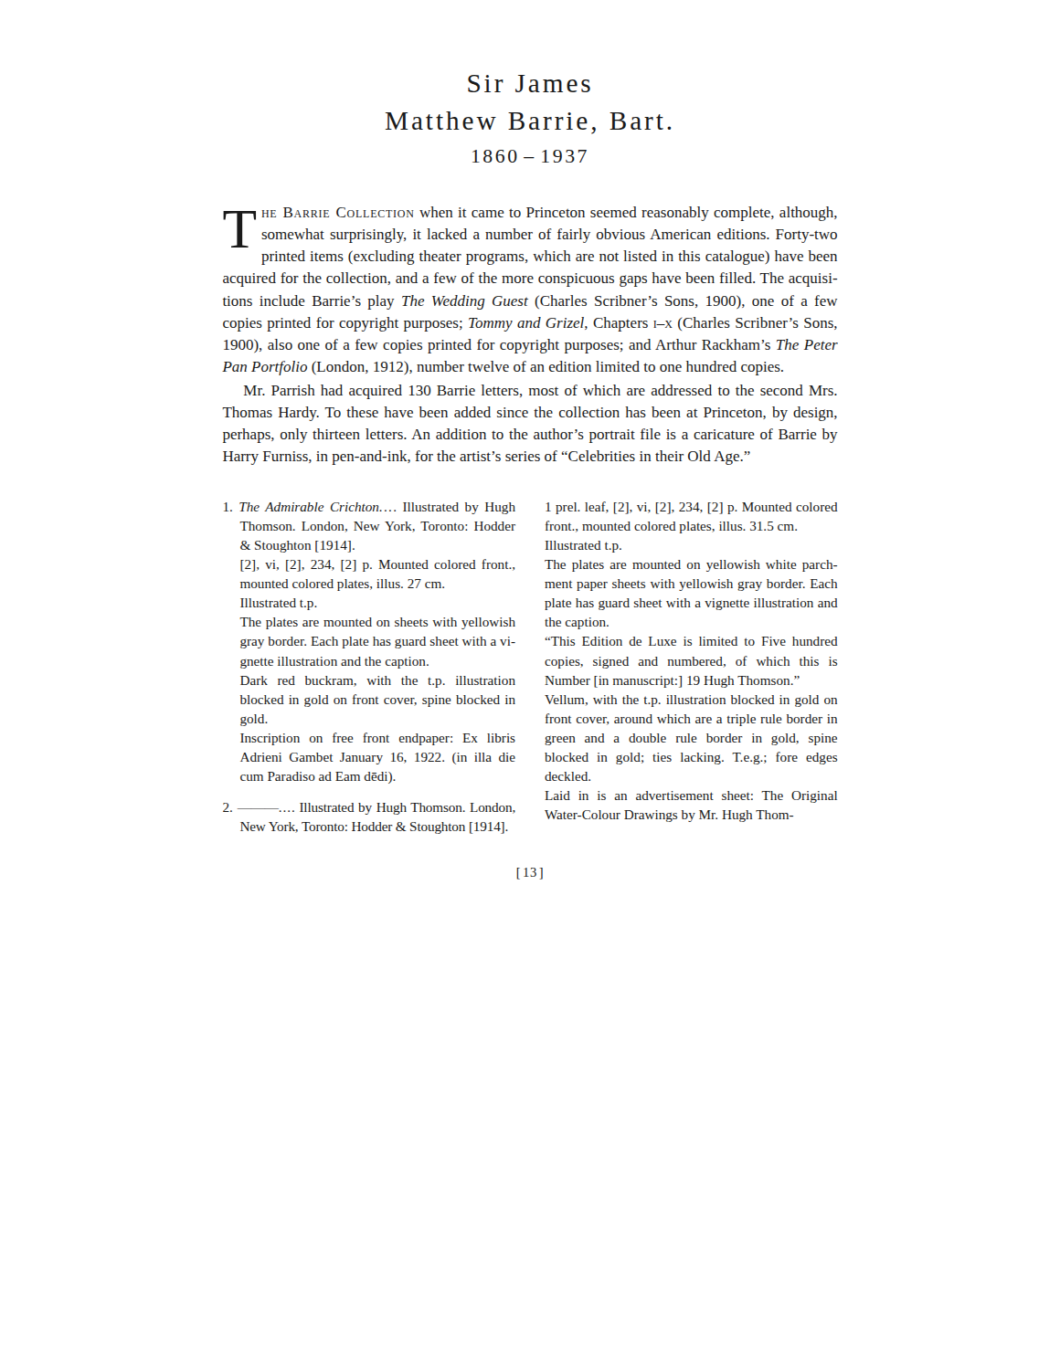Sir James Matthew Barrie, Bart.
1860 – 1937
The Barrie Collection when it came to Princeton seemed reasonably complete, although, somewhat surprisingly, it lacked a number of fairly obvious American editions. Forty-two printed items (excluding theater programs, which are not listed in this catalogue) have been acquired for the collection, and a few of the more conspicuous gaps have been filled. The acquisitions include Barrie’s play The Wedding Guest (Charles Scribner’s Sons, 1900), one of a few copies printed for copyright purposes; Tommy and Grizel, Chapters i–x (Charles Scribner’s Sons, 1900), also one of a few copies printed for copyright purposes; and Arthur Rackham’s The Peter Pan Portfolio (London, 1912), number twelve of an edition limited to one hundred copies.
Mr. Parrish had acquired 130 Barrie letters, most of which are addressed to the second Mrs. Thomas Hardy. To these have been added since the collection has been at Princeton, by design, perhaps, only thirteen letters. An addition to the author’s portrait file is a caricature of Barrie by Harry Furniss, in pen-and-ink, for the artist’s series of “Celebrities in their Old Age.”
1. The Admirable Crichton. . . . Illustrated by Hugh Thomson. London, New York, Toronto: Hodder & Stoughton [1914]. [2], vi, [2], 234, [2] p. Mounted colored front., mounted colored plates, illus. 27 cm. Illustrated t.p. The plates are mounted on sheets with yellowish gray border. Each plate has guard sheet with a vignette illustration and the caption. Dark red buckram, with the t.p. illustration blocked in gold on front cover, spine blocked in gold. Inscription on free front endpaper: Ex libris Adrieni Gambet January 16, 1922. (in illa die cum Paradiso ad Eam dēdi).
2. ———. . . . Illustrated by Hugh Thomson. London, New York, Toronto: Hodder & Stoughton [1914].
1 prel. leaf, [2], vi, [2], 234, [2] p. Mounted colored front., mounted colored plates, illus. 31.5 cm. Illustrated t.p. The plates are mounted on yellowish white parchment paper sheets with yellowish gray border. Each plate has guard sheet with a vignette illustration and the caption. “This Edition de Luxe is limited to Five hundred copies, signed and numbered, of which this is Number [in manuscript:] 19 Hugh Thomson.” Vellum, with the t.p. illustration blocked in gold on front cover, around which are a triple rule border in green and a double rule border in gold, spine blocked in gold; ties lacking. T.e.g.; fore edges deckled. Laid in is an advertisement sheet: The Original Water-Colour Drawings by Mr. Hugh Thom-
[ 13 ]